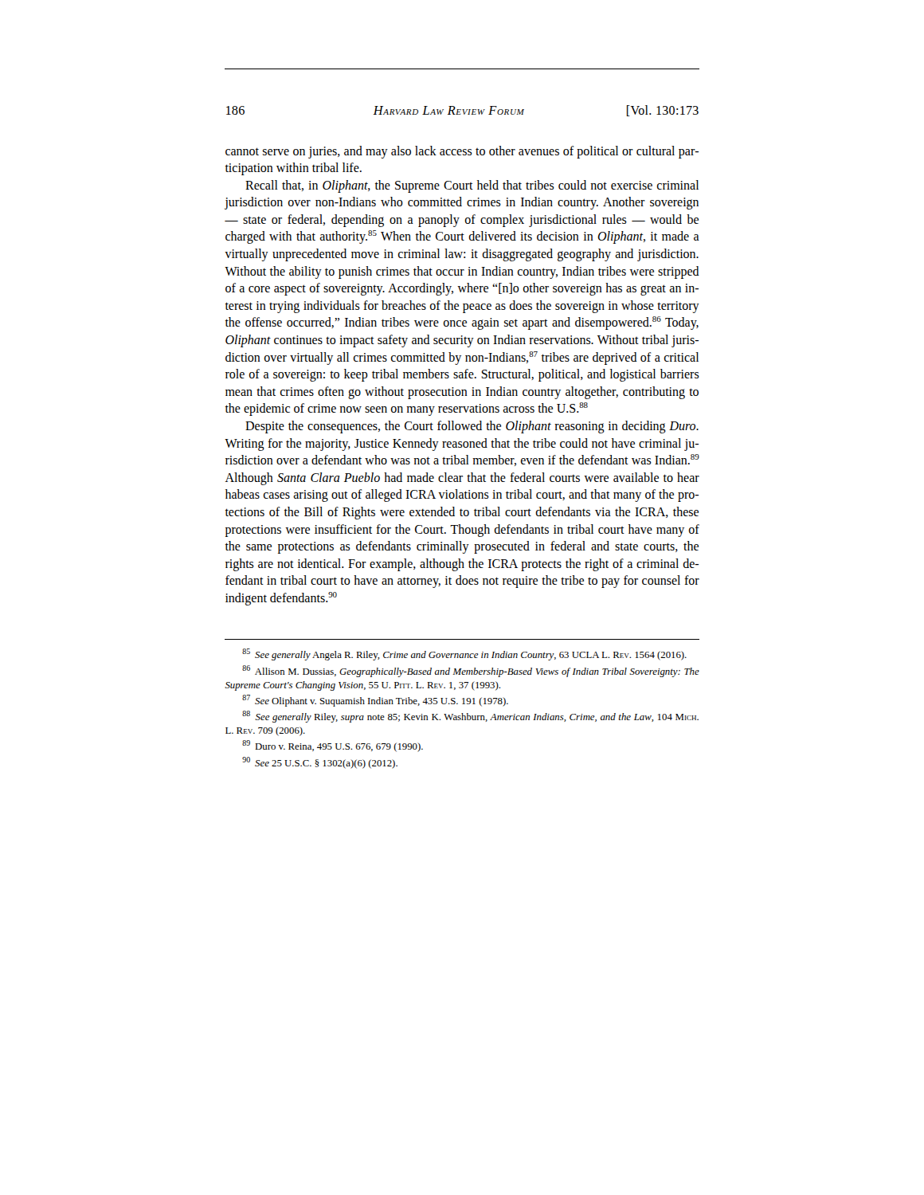186 Harvard Law Review Forum [Vol. 130:173
cannot serve on juries, and may also lack access to other avenues of political or cultural participation within tribal life.
Recall that, in Oliphant, the Supreme Court held that tribes could not exercise criminal jurisdiction over non-Indians who committed crimes in Indian country. Another sovereign — state or federal, depending on a panoply of complex jurisdictional rules — would be charged with that authority.85 When the Court delivered its decision in Oliphant, it made a virtually unprecedented move in criminal law: it disaggregated geography and jurisdiction. Without the ability to punish crimes that occur in Indian country, Indian tribes were stripped of a core aspect of sovereignty. Accordingly, where “[n]o other sovereign has as great an interest in trying individuals for breaches of the peace as does the sovereign in whose territory the offense occurred,” Indian tribes were once again set apart and disempowered.86 Today, Oliphant continues to impact safety and security on Indian reservations. Without tribal jurisdiction over virtually all crimes committed by non-Indians,87 tribes are deprived of a critical role of a sovereign: to keep tribal members safe. Structural, political, and logistical barriers mean that crimes often go without prosecution in Indian country altogether, contributing to the epidemic of crime now seen on many reservations across the U.S.88
Despite the consequences, the Court followed the Oliphant reasoning in deciding Duro. Writing for the majority, Justice Kennedy reasoned that the tribe could not have criminal jurisdiction over a defendant who was not a tribal member, even if the defendant was Indian.89 Although Santa Clara Pueblo had made clear that the federal courts were available to hear habeas cases arising out of alleged ICRA violations in tribal court, and that many of the protections of the Bill of Rights were extended to tribal court defendants via the ICRA, these protections were insufficient for the Court. Though defendants in tribal court have many of the same protections as defendants criminally prosecuted in federal and state courts, the rights are not identical. For example, although the ICRA protects the right of a criminal defendant in tribal court to have an attorney, it does not require the tribe to pay for counsel for indigent defendants.90
85 See generally Angela R. Riley, Crime and Governance in Indian Country, 63 UCLA L. Rev. 1564 (2016).
86 Allison M. Dussias, Geographically-Based and Membership-Based Views of Indian Tribal Sovereignty: The Supreme Court's Changing Vision, 55 U. Pitt. L. Rev. 1, 37 (1993).
87 See Oliphant v. Suquamish Indian Tribe, 435 U.S. 191 (1978).
88 See generally Riley, supra note 85; Kevin K. Washburn, American Indians, Crime, and the Law, 104 Mich. L. Rev. 709 (2006).
89 Duro v. Reina, 495 U.S. 676, 679 (1990).
90 See 25 U.S.C. § 1302(a)(6) (2012).